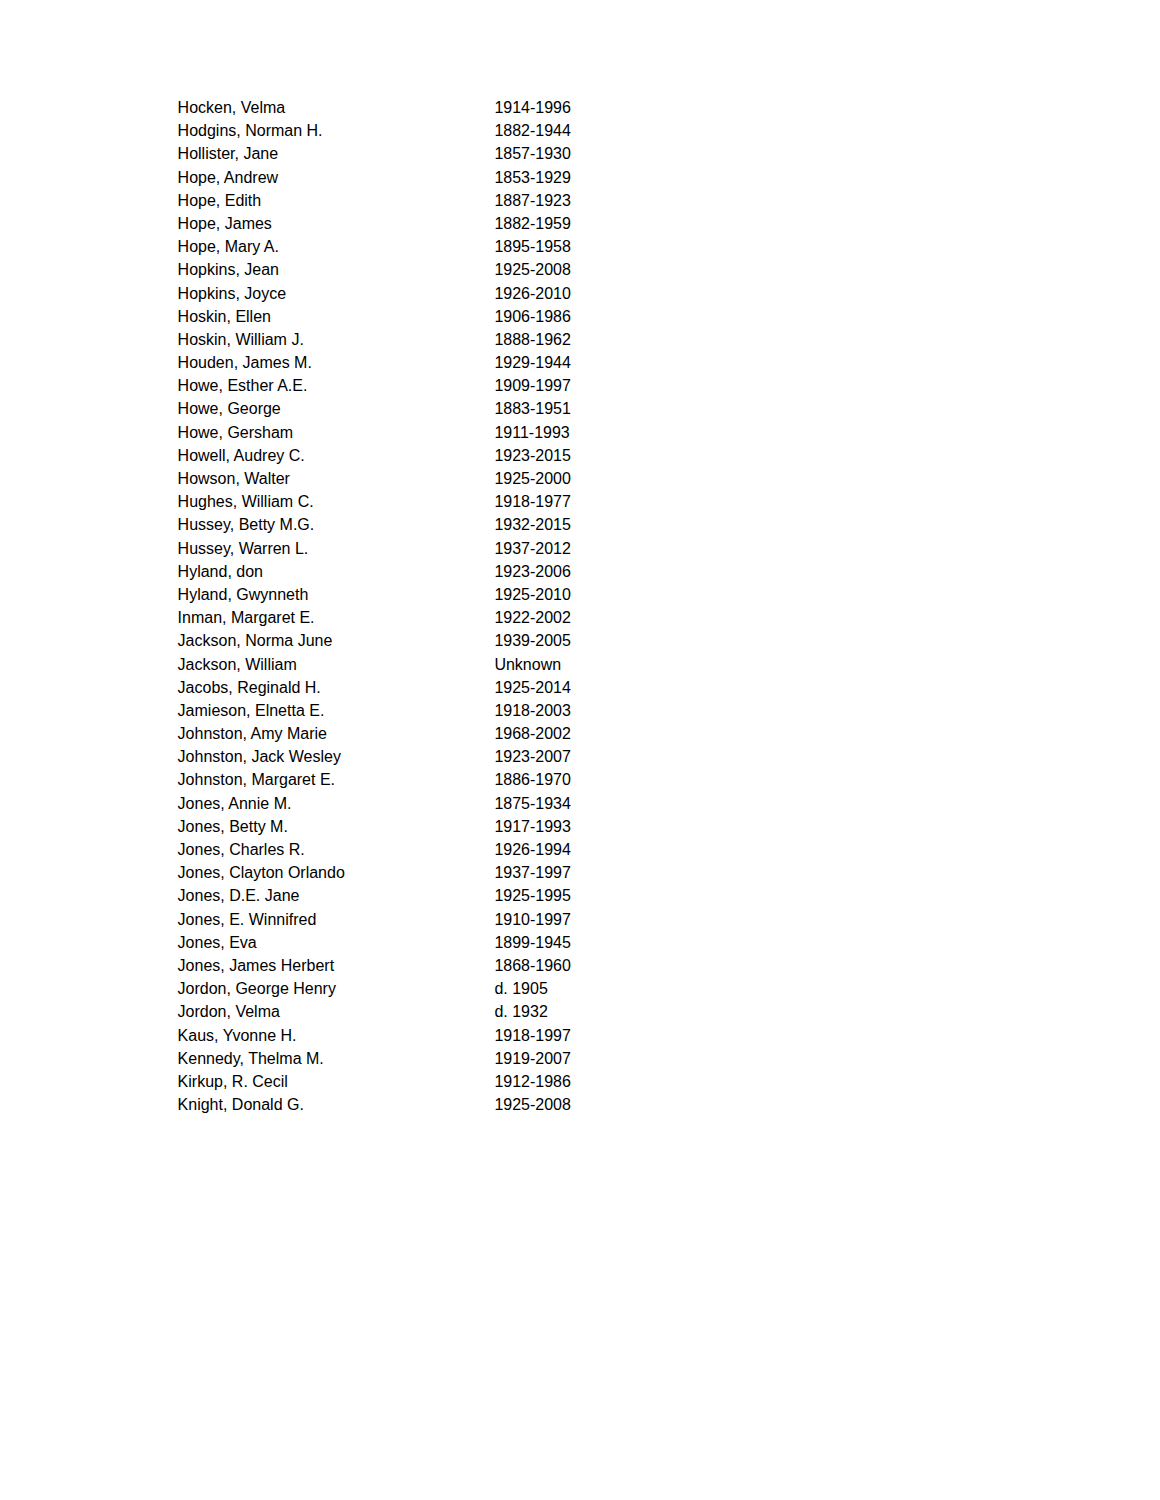| Hocken, Velma | 1914-1996 |
| Hodgins, Norman H. | 1882-1944 |
| Hollister, Jane | 1857-1930 |
| Hope, Andrew | 1853-1929 |
| Hope, Edith | 1887-1923 |
| Hope, James | 1882-1959 |
| Hope, Mary A. | 1895-1958 |
| Hopkins, Jean | 1925-2008 |
| Hopkins, Joyce | 1926-2010 |
| Hoskin, Ellen | 1906-1986 |
| Hoskin, William J. | 1888-1962 |
| Houden, James M. | 1929-1944 |
| Howe, Esther A.E. | 1909-1997 |
| Howe, George | 1883-1951 |
| Howe, Gersham | 1911-1993 |
| Howell, Audrey C. | 1923-2015 |
| Howson, Walter | 1925-2000 |
| Hughes, William C. | 1918-1977 |
| Hussey, Betty M.G. | 1932-2015 |
| Hussey, Warren L. | 1937-2012 |
| Hyland, don | 1923-2006 |
| Hyland, Gwynneth | 1925-2010 |
| Inman, Margaret E. | 1922-2002 |
| Jackson, Norma June | 1939-2005 |
| Jackson, William | Unknown |
| Jacobs, Reginald H. | 1925-2014 |
| Jamieson, Elnetta E. | 1918-2003 |
| Johnston, Amy Marie | 1968-2002 |
| Johnston, Jack Wesley | 1923-2007 |
| Johnston, Margaret E. | 1886-1970 |
| Jones, Annie M. | 1875-1934 |
| Jones, Betty M. | 1917-1993 |
| Jones, Charles R. | 1926-1994 |
| Jones, Clayton Orlando | 1937-1997 |
| Jones, D.E. Jane | 1925-1995 |
| Jones, E. Winnifred | 1910-1997 |
| Jones, Eva | 1899-1945 |
| Jones, James Herbert | 1868-1960 |
| Jordon, George Henry | d. 1905 |
| Jordon, Velma | d. 1932 |
| Kaus, Yvonne H. | 1918-1997 |
| Kennedy, Thelma M. | 1919-2007 |
| Kirkup, R. Cecil | 1912-1986 |
| Knight, Donald G. | 1925-2008 |